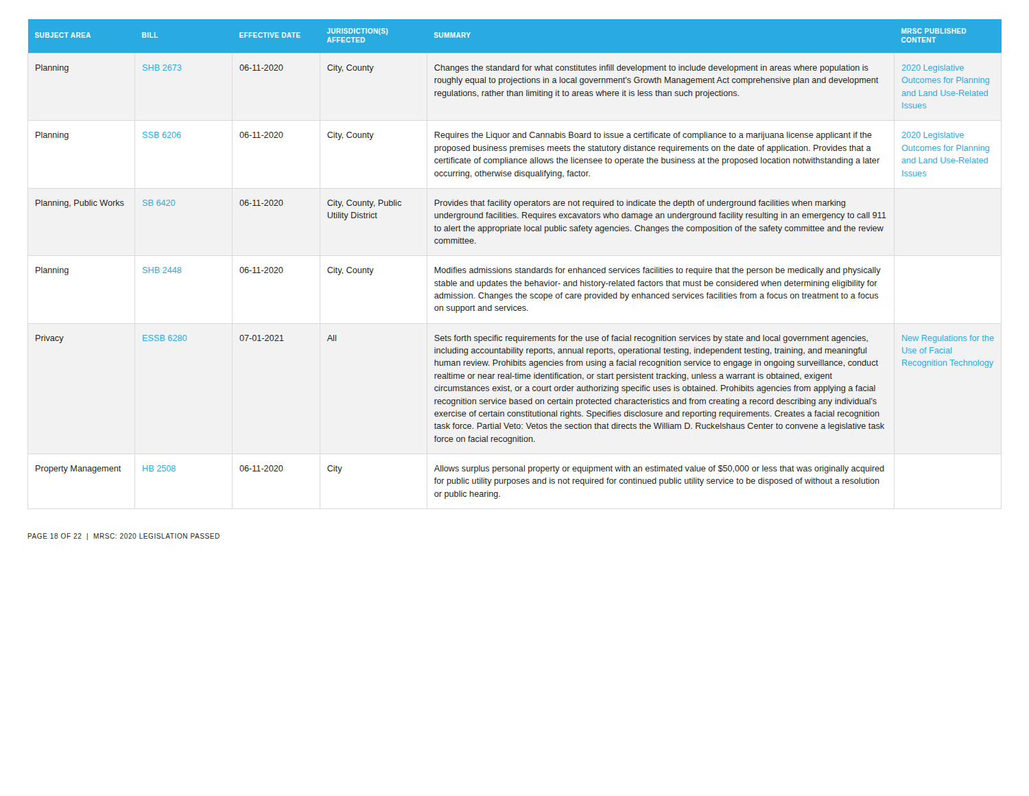| Subject Area | Bill | Effective Date | Jurisdiction(s) Affected | Summary | MRSC Published Content |
| --- | --- | --- | --- | --- | --- |
| Planning | SHB 2673 | 06-11-2020 | City, County | Changes the standard for what constitutes infill development to include development in areas where population is roughly equal to projections in a local government's Growth Management Act comprehensive plan and development regulations, rather than limiting it to areas where it is less than such projections. | 2020 Legislative Outcomes for Planning and Land Use-Related Issues |
| Planning | SSB 6206 | 06-11-2020 | City, County | Requires the Liquor and Cannabis Board to issue a certificate of compliance to a marijuana license applicant if the proposed business premises meets the statutory distance requirements on the date of application. Provides that a certificate of compliance allows the licensee to operate the business at the proposed location notwithstanding a later occurring, otherwise disqualifying, factor. | 2020 Legislative Outcomes for Planning and Land Use-Related Issues |
| Planning, Public Works | SB 6420 | 06-11-2020 | City, County, Public Utility District | Provides that facility operators are not required to indicate the depth of underground facilities when marking underground facilities. Requires excavators who damage an underground facility resulting in an emergency to call 911 to alert the appropriate local public safety agencies. Changes the composition of the safety committee and the review committee. | |
| Planning | SHB 2448 | 06-11-2020 | City, County | Modifies admissions standards for enhanced services facilities to require that the person be medically and physically stable and updates the behavior- and history-related factors that must be considered when determining eligibility for admission. Changes the scope of care provided by enhanced services facilities from a focus on treatment to a focus on support and services. | |
| Privacy | ESSB 6280 | 07-01-2021 | All | Sets forth specific requirements for the use of facial recognition services by state and local government agencies, including accountability reports, annual reports, operational testing, independent testing, training, and meaningful human review. Prohibits agencies from using a facial recognition service to engage in ongoing surveillance, conduct realtime or near real-time identification, or start persistent tracking, unless a warrant is obtained, exigent circumstances exist, or a court order authorizing specific uses is obtained. Prohibits agencies from applying a facial recognition service based on certain protected characteristics and from creating a record describing any individual's exercise of certain constitutional rights. Specifies disclosure and reporting requirements. Creates a facial recognition task force. Partial Veto: Vetos the section that directs the William D. Ruckelshaus Center to convene a legislative task force on facial recognition. | New Regulations for the Use of Facial Recognition Technology |
| Property Management | HB 2508 | 06-11-2020 | City | Allows surplus personal property or equipment with an estimated value of $50,000 or less that was originally acquired for public utility purposes and is not required for continued public utility service to be disposed of without a resolution or public hearing. | |
Page 18 of 22 | MRSC: 2020 Legislation Passed